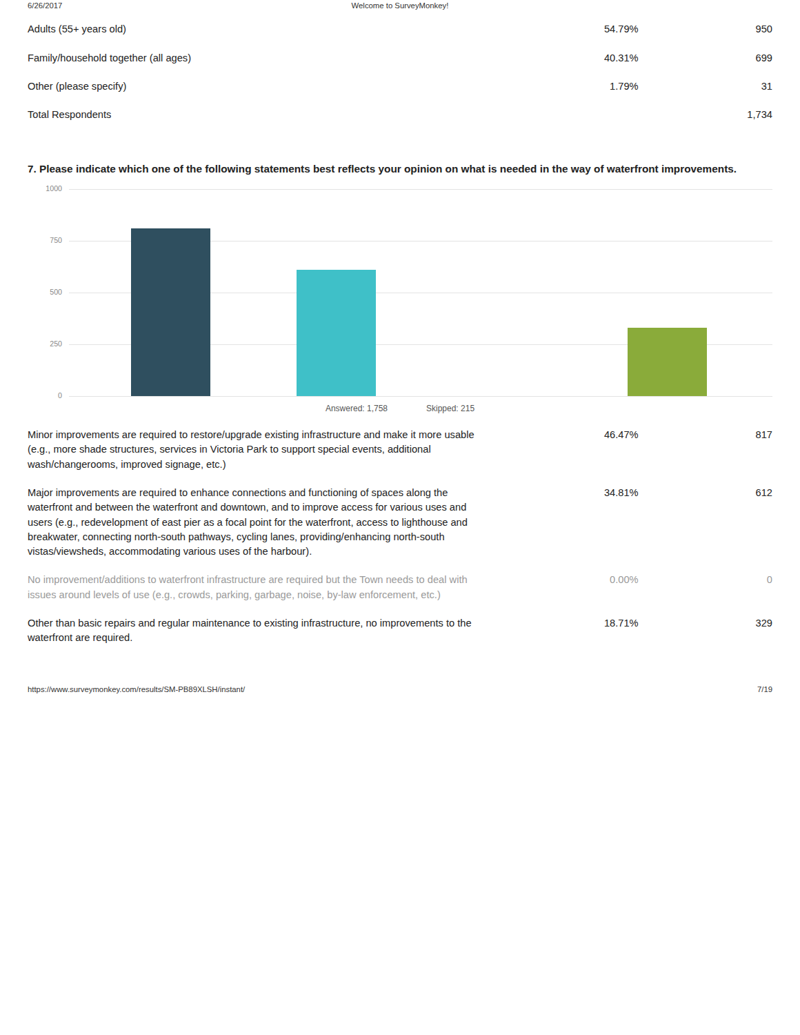6/26/2017
Welcome to SurveyMonkey!
| Adults (55+ years old) | 54.79% | 950 |
| Family/household together (all ages) | 40.31% | 699 |
| Other (please specify) | 1.79% | 31 |
| Total Respondents | | 1,734 |
7. Please indicate which one of the following statements best reflects your opinion on what is needed in the way of waterfront improvements.
1000
750
500
250
0
Answered: 1,758 Skipped: 215
| Minor improvements are required to restore/upgrade existing infrastructure and make it more usable (e.g., more shade structures, services in Victoria Park to support special events, additional wash/changerooms, improved signage, etc.) | 46.47% | 817 |
| Major improvements are required to enhance connections and functioning of spaces along the waterfront and between the waterfront and downtown, and to improve access for various uses and users (e.g., redevelopment of east pier as a focal point for the waterfront, access to lighthouse and breakwater, connecting north-south pathways, cycling lanes, providing/enhancing north-south vistas/viewsheds, accommodating various uses of the harbour). | 34.81% | 612 |
| No improvement/additions to waterfront infrastructure are required but the Town needs to deal with issues around levels of use (e.g., crowds, parking, garbage, noise, by-law enforcement, etc.) | 0.00% | 0 |
| Other than basic repairs and regular maintenance to existing infrastructure, no improvements to the waterfront are required. | 18.71% | 329 |
https://www.surveymonkey.com/results/SM-PB89XLSH/instant/
7/19